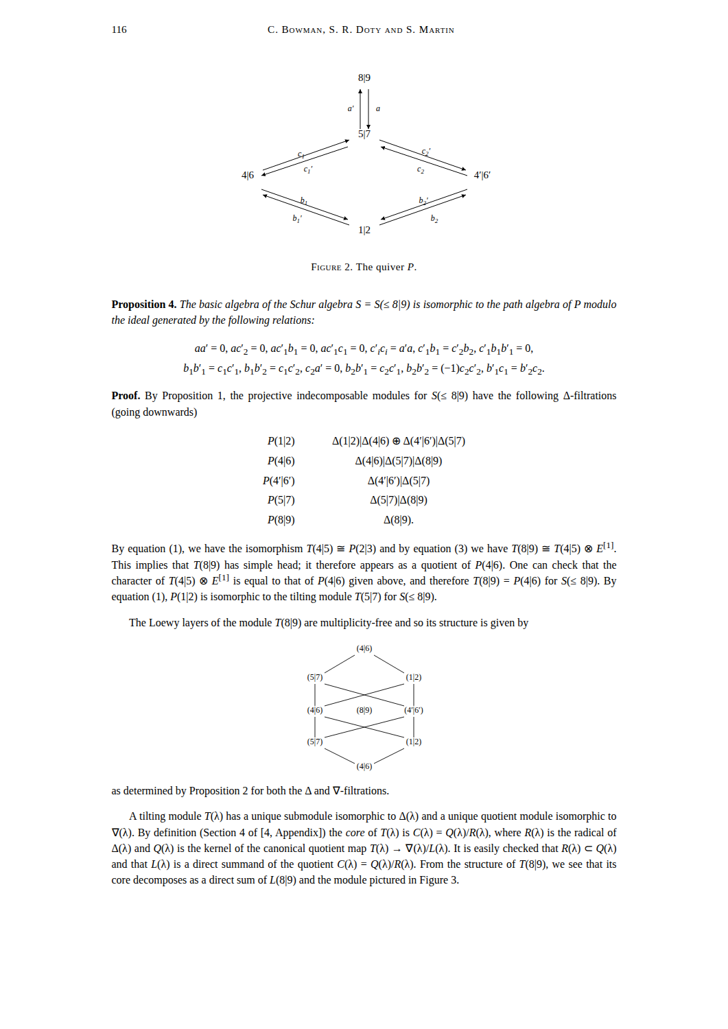116 C. Bowman, S. R. Doty and S. Martin
8|9 5|7 4|6 4′|6′ 1|2 a′ a c1 c1′ c2′ c2 b1 b1′ b2′ b2
Figure 2. The quiver P.
Proposition 4. The basic algebra of the Schur algebra S = S(≤ 8|9) is isomorphic to the path algebra of P modulo the ideal generated by the following relations:
aa′ = 0, ac′2 = 0, ac′1b1 = 0, ac′1c1 = 0, c′ici = a′a, c′1b1 = c′2b2, c′1b1b′1 = 0,
b1b′1 = c1c′1, b1b′2 = c1c′2, c2a′ = 0, b2b′1 = c2c′1, b2b′2 = (−1)c2c′2, b′1c1 = b′2c2.
Proof. By Proposition 1, the projective indecomposable modules for S(≤ 8|9) have the following Δ-filtrations (going downwards)
| P (1/2) | Δ(1/2)/Δ(4/6) ⊕ Δ(4′/6′)/Δ(5/7) |
| P (4/6) | Δ(4/6)/Δ(5/7)/Δ(8/9) |
| P (4′/6′) | Δ(4′/6′)/Δ(5/7) |
| P (5/7) | Δ(5/7)/Δ(8/9) |
| P (8/9) | Δ(8/9). |
By equation (1), we have the isomorphism T(4|5) ≅ P(2|3) and by equation (3) we have T(8|9) ≅ T(4|5) ⊗ E[1]. This implies that T(8|9) has simple head; it therefore appears as a quotient of P(4|6). One can check that the character of T(4|5) ⊗ E[1] is equal to that of P(4|6) given above, and therefore T(8|9) = P(4|6) for S(≤ 8|9). By equation (1), P(1|2) is isomorphic to the tilting module T(5|7) for S(≤ 8|9).
The Loewy layers of the module T(8|9) are multiplicity-free and so its structure is given by
(4|6) (5|7) (1|2) (4|6) (8|9) (4′|6′) (5|7) (1|2) (4|6)
as determined by Proposition 2 for both the Δ and ∇-filtrations.
A tilting module T(λ) has a unique submodule isomorphic to Δ(λ) and a unique quotient module isomorphic to ∇(λ). By definition (Section 4 of [4, Appendix]) the core of T(λ) is C(λ) = Q(λ)/R(λ), where R(λ) is the radical of Δ(λ) and Q(λ) is the kernel of the canonical quotient map T(λ) → ∇(λ)/L(λ). It is easily checked that R(λ) ⊂ Q(λ) and that L(λ) is a direct summand of the quotient C(λ) = Q(λ)/R(λ). From the structure of T(8|9), we see that its core decomposes as a direct sum of L(8|9) and the module pictured in Figure 3.